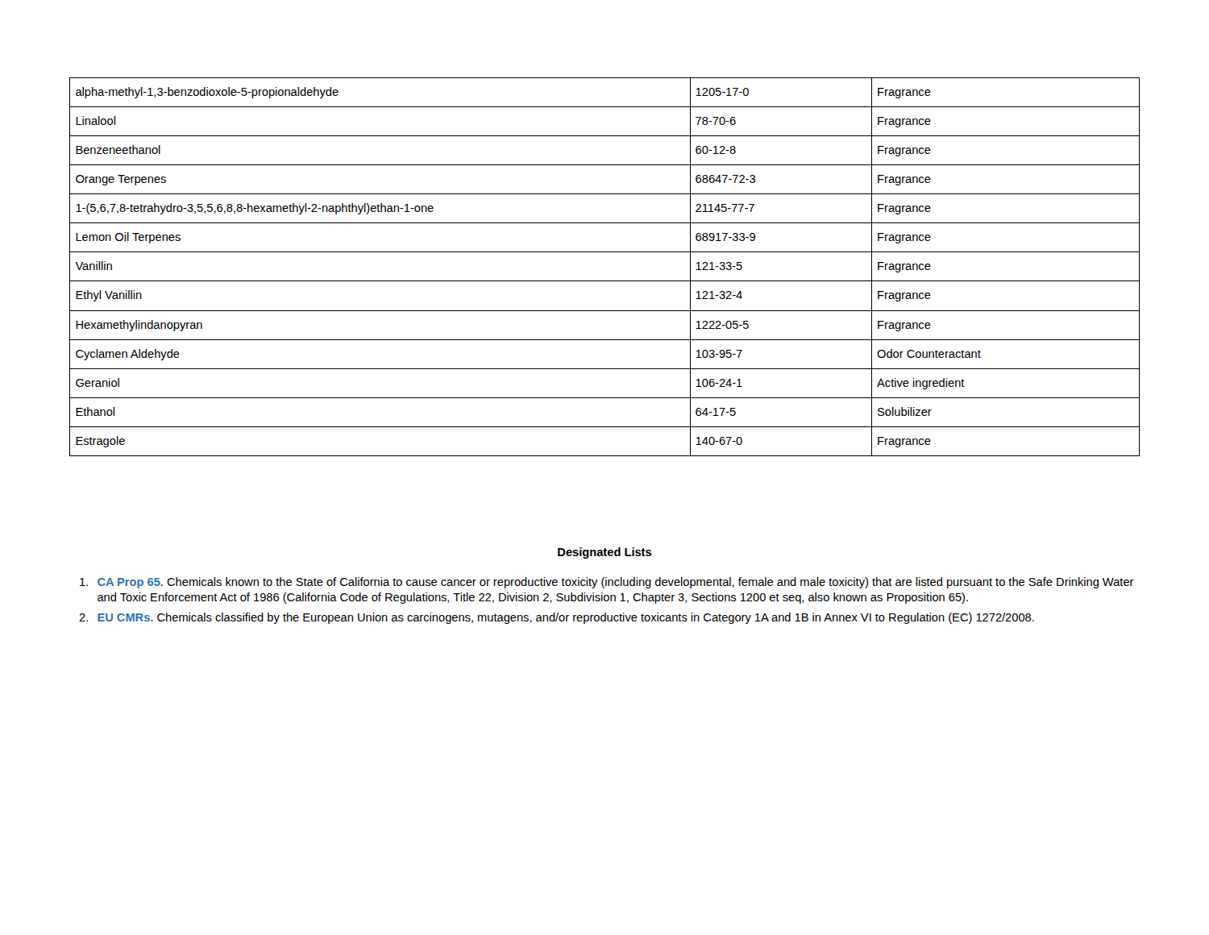| alpha-methyl-1,3-benzodioxole-5-propionaldehyde | 1205-17-0 | Fragrance |
| Linalool | 78-70-6 | Fragrance |
| Benzeneethanol | 60-12-8 | Fragrance |
| Orange Terpenes | 68647-72-3 | Fragrance |
| 1-(5,6,7,8-tetrahydro-3,5,5,6,8,8-hexamethyl-2-naphthyl)ethan-1-one | 21145-77-7 | Fragrance |
| Lemon Oil Terpenes | 68917-33-9 | Fragrance |
| Vanillin | 121-33-5 | Fragrance |
| Ethyl Vanillin | 121-32-4 | Fragrance |
| Hexamethylindanopyran | 1222-05-5 | Fragrance |
| Cyclamen Aldehyde | 103-95-7 | Odor Counteractant |
| Geraniol | 106-24-1 | Active ingredient |
| Ethanol | 64-17-5 | Solubilizer |
| Estragole | 140-67-0 | Fragrance |
Designated Lists
CA Prop 65. Chemicals known to the State of California to cause cancer or reproductive toxicity (including developmental, female and male toxicity) that are listed pursuant to the Safe Drinking Water and Toxic Enforcement Act of 1986 (California Code of Regulations, Title 22, Division 2, Subdivision 1, Chapter 3, Sections 1200 et seq, also known as Proposition 65).
EU CMRs. Chemicals classified by the European Union as carcinogens, mutagens, and/or reproductive toxicants in Category 1A and 1B in Annex VI to Regulation (EC) 1272/2008.